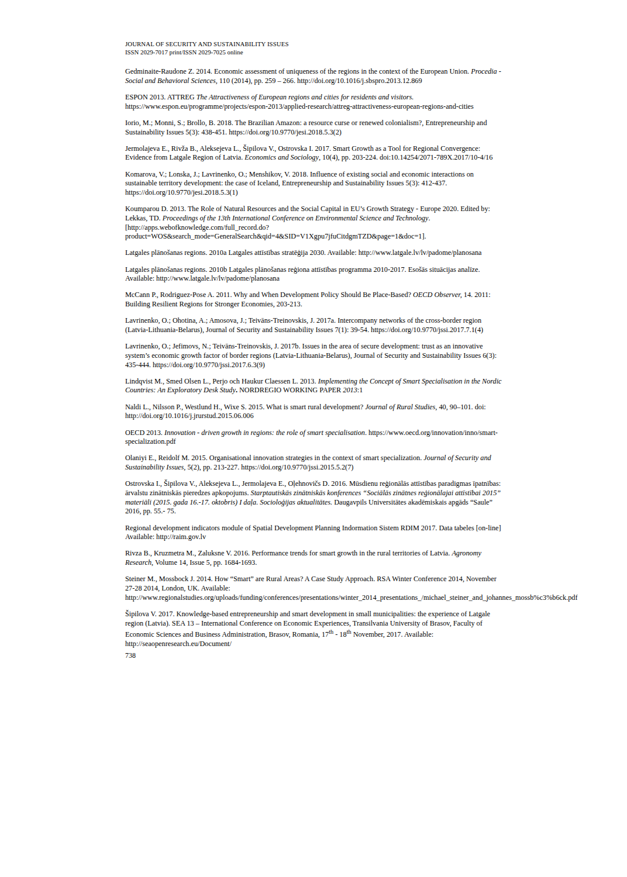JOURNAL OF SECURITY AND SUSTAINABILITY ISSUES
ISSN 2029-7017 print/ISSN 2029-7025 online
Gedminaite-Raudone Z. 2014. Economic assessment of uniqueness of the regions in the context of the European Union. Procedia - Social and Behavioral Sciences, 110 (2014), pp. 259 – 266. http://doi.org/10.1016/j.sbspro.2013.12.869
ESPON 2013. ATTREG The Attractiveness of European regions and cities for residents and visitors. https://www.espon.eu/programme/projects/espon-2013/applied-research/attreg-attractiveness-european-regions-and-cities
Iorio, M.; Monni, S.; Brollo, B. 2018. The Brazilian Amazon: a resource curse or renewed colonialism?, Entrepreneurship and Sustainability Issues 5(3): 438-451. https://doi.org/10.9770/jesi.2018.5.3(2)
Jermolajeva E., Rivža B., Aleksejeva L., Šipilova V., Ostrovska I. 2017. Smart Growth as a Tool for Regional Convergence: Evidence from Latgale Region of Latvia. Economics and Sociology, 10(4), pp. 203-224. doi:10.14254/2071-789X.2017/10-4/16
Komarova, V.; Lonska, J.; Lavrinenko, O.; Menshikov, V. 2018. Influence of existing social and economic interactions on sustainable territory development: the case of Iceland, Entrepreneurship and Sustainability Issues 5(3): 412-437. https://doi.org/10.9770/jesi.2018.5.3(1)
Koumparou D. 2013. The Role of Natural Resources and the Social Capital in EU’s Growth Strategy - Europe 2020. Edited by: Lekkas, TD. Proceedings of the 13th International Conference on Environmental Science and Technology. [http://apps.webofknowledge.com/full_record.do?product=WOS&search_mode=GeneralSearch&qid=4&SID=V1Xgpu7jfuCitdgmTZD&page=1&doc=1].
Latgales plānošanas regions. 2010a Latgales attīstības stratēģija 2030. Available: http://www.latgale.lv/lv/padome/planosana
Latgales plānošanas regions. 2010b Latgales plānošanas reģiona attīstības programma 2010-2017. Esošās situācijas analīze. Available: http://www.latgale.lv/lv/padome/planosana
McCann P., Rodriguez-Pose A. 2011. Why and When Development Policy Should Be Place-Based? OECD Observer, 14. 2011: Building Resilient Regions for Stronger Economies, 203-213.
Lavrinenko, O.; Ohotina, A.; Amosova, J.; Teivāns-Treinovskis, J. 2017a. Intercompany networks of the cross-border region (Latvia-Lithuania-Belarus), Journal of Security and Sustainability Issues 7(1): 39-54. https://doi.org/10.9770/jssi.2017.7.1(4)
Lavrinenko, O.; Jefimovs, N.; Teivāns-Treinovskis, J. 2017b. Issues in the area of secure development: trust as an innovative system’s economic growth factor of border regions (Latvia-Lithuania-Belarus), Journal of Security and Sustainability Issues 6(3): 435-444. https://doi.org/10.9770/jssi.2017.6.3(9)
Lindqvist M., Smed Olsen L., Perjo och Haukur Claessen L. 2013. Implementing the Concept of Smart Specialisation in the Nordic Countries: An Exploratory Desk Study. NORDREGIO WORKING PAPER 2013:1
Naldi L., Nilsson P., Westlund H., Wixe S. 2015. What is smart rural development? Journal of Rural Studies, 40, 90–101. doi: http://doi.org/10.1016/j.jrurstud.2015.06.006
OECD 2013. Innovation - driven growth in regions: the role of smart specialisation. https://www.oecd.org/innovation/inno/smart-specialization.pdf
Olaniyi E., Reidolf M. 2015. Organisational innovation strategies in the context of smart specialization. Journal of Security and Sustainability Issues, 5(2), pp. 213-227. https://doi.org/10.9770/jssi.2015.5.2(7)
Ostrovska I., Šipilova V., Aleksejeva L., Jermolajeva E., Oļehnovičs D. 2016. Mūsdienu reģionālās attīstības paradigmas īpatnības: ārvalstu zinātniskās pieredzes apkopojums. Starptautiskās zinātniskās konferences “Sociālās zinātnes reģionālajai attīstībai 2015” materiāli (2015. gada 16.-17. oktobris) I daļa. Socioloģijas aktualitātes. Daugavpils Universitātes akadēmiskais apgāds “Saule” 2016, pp. 55.- 75.
Regional development indicators module of Spatial Development Planning Indormation Sistem RDIM 2017. Data tabeles [on-line] Available: http://raim.gov.lv
Rivza B., Kruzmetra M., Zaluksne V. 2016. Performance trends for smart growth in the rural territories of Latvia. Agronomy Research, Volume 14, Issue 5, pp. 1684-1693.
Steiner M., Mossbock J. 2014. How “Smart” are Rural Areas? A Case Study Approach. RSA Winter Conference 2014, November 27-28 2014, London, UK. Available: http://www.regionalstudies.org/uploads/funding/conferences/presentations/winter_2014_presentations_/michael_steiner_and_johannes_mossb%c3%b6ck.pdf
Šipilova V. 2017. Knowledge-based entrepreneurship and smart development in small municipalities: the experience of Latgale region (Latvia). SEA 13 – International Conference on Economic Experiences, Transilvania University of Brasov, Faculty of Economic Sciences and Business Administration, Brasov, Romania, 17th - 18th November, 2017. Available: http://seaopenresearch.eu/Document/
738